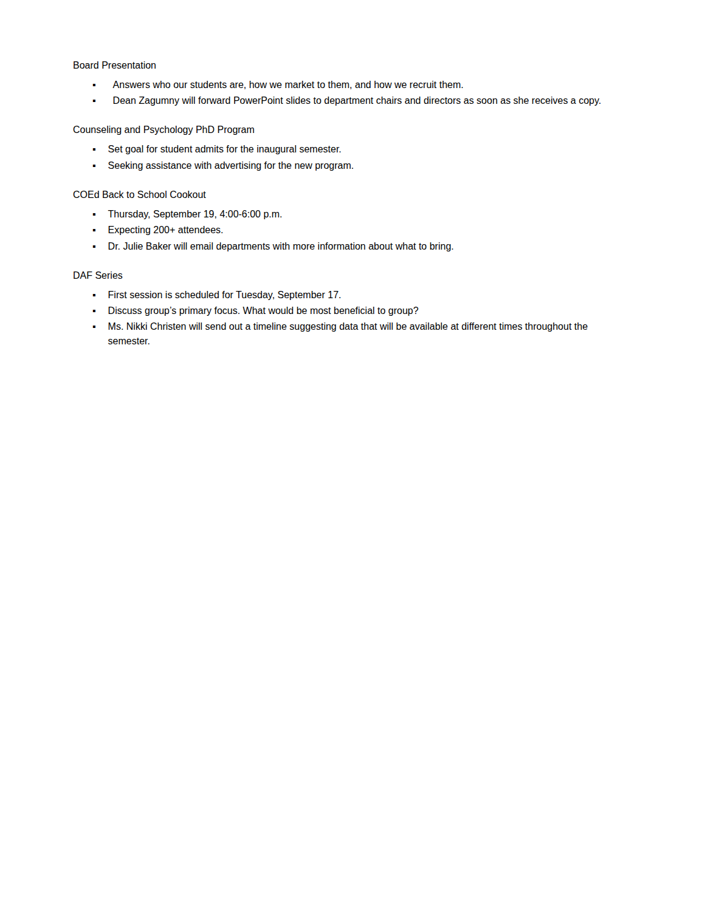Board Presentation
Answers who our students are, how we market to them, and how we recruit them.
Dean Zagumny will forward PowerPoint slides to department chairs and directors as soon as she receives a copy.
Counseling and Psychology PhD Program
Set goal for student admits for the inaugural semester.
Seeking assistance with advertising for the new program.
COEd Back to School Cookout
Thursday, September 19, 4:00-6:00 p.m.
Expecting 200+ attendees.
Dr. Julie Baker will email departments with more information about what to bring.
DAF Series
First session is scheduled for Tuesday, September 17.
Discuss group’s primary focus. What would be most beneficial to group?
Ms. Nikki Christen will send out a timeline suggesting data that will be available at different times throughout the semester.